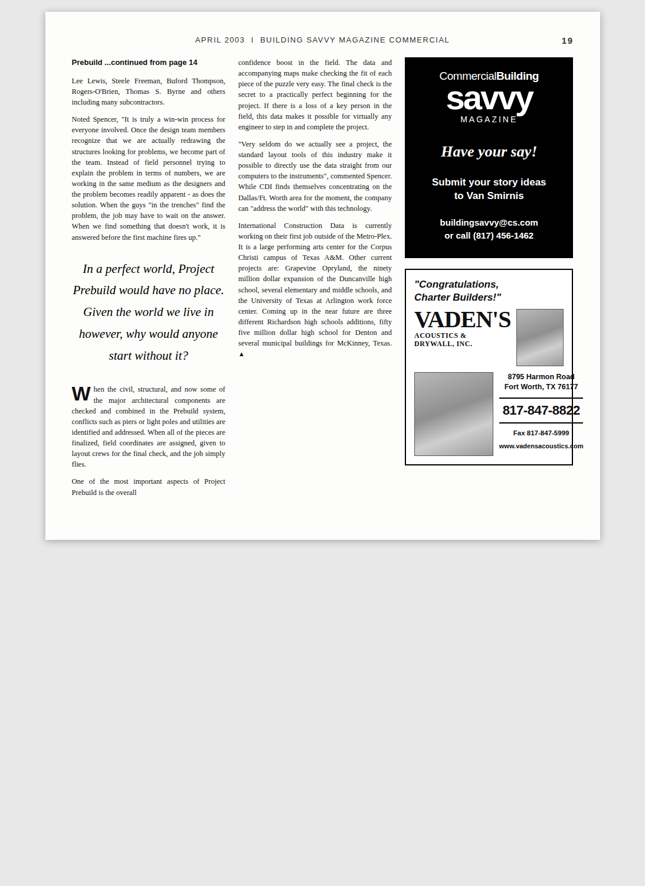APRIL 2003 I BUILDING SAVVY MAGAZINE COMMERCIAL 19
Prebuild ...continued from page 14
Lee Lewis, Steele Freeman, Buford Thompson, Rogers-O'Brien, Thomas S. Byrne and others including many subcontractors.
Noted Spencer, "It is truly a win-win process for everyone involved. Once the design team members recognize that we are actually redrawing the structures looking for problems, we become part of the team. Instead of field personnel trying to explain the problem in terms of numbers, we are working in the same medium as the designers and the problem becomes readily apparent - as does the solution. When the guys "in the trenches" find the problem, the job may have to wait on the answer. When we find something that doesn't work, it is answered before the first machine fires up."
In a perfect world, Project Prebuild would have no place. Given the world we live in however, why would anyone start without it?
When the civil, structural, and now some of the major architectural components are checked and combined in the Prebuild system, conflicts such as piers or light poles and utilities are identified and addressed. When all of the pieces are finalized, field coordinates are assigned, given to layout crews for the final check, and the job simply flies.
One of the most important aspects of Project Prebuild is the overall
confidence boost in the field. The data and accompanying maps make checking the fit of each piece of the puzzle very easy. The final check is the secret to a practically perfect beginning for the project. If there is a loss of a key person in the field, this data makes it possible for virtually any engineer to step in and complete the project.
"Very seldom do we actually see a project, the standard layout tools of this industry make it possible to directly use the data straight from our computers to the instruments", commented Spencer. While CDI finds themselves concentrating on the Dallas/Ft. Worth area for the moment, the company can "address the world" with this technology.
International Construction Data is currently working on their first job outside of the Metro-Plex. It is a large performing arts center for the Corpus Christi campus of Texas A&M. Other current projects are: Grapevine Opryland, the ninety million dollar expansion of the Duncanville high school, several elementary and middle schools, and the University of Texas at Arlington work force center. Coming up in the near future are three different Richardson high schools additions, fifty five million dollar high school for Denton and several municipal buildings for McKinney, Texas. ▲
Commercial Building
savvy
MAGAZINE
Have your say!
Submit your story ideas
to Van Smirnis
buildingsavvy@cs.com
or call (817) 456-1462
"Congratulations,
Charter Builders!"
VADEN'S
ACOUSTICS &
DRYWALL, INC.
8795 Harmon Road
Fort Worth, TX 76177
817-847-8822
Fax 817-847-5999
www.vadensacoustics.com